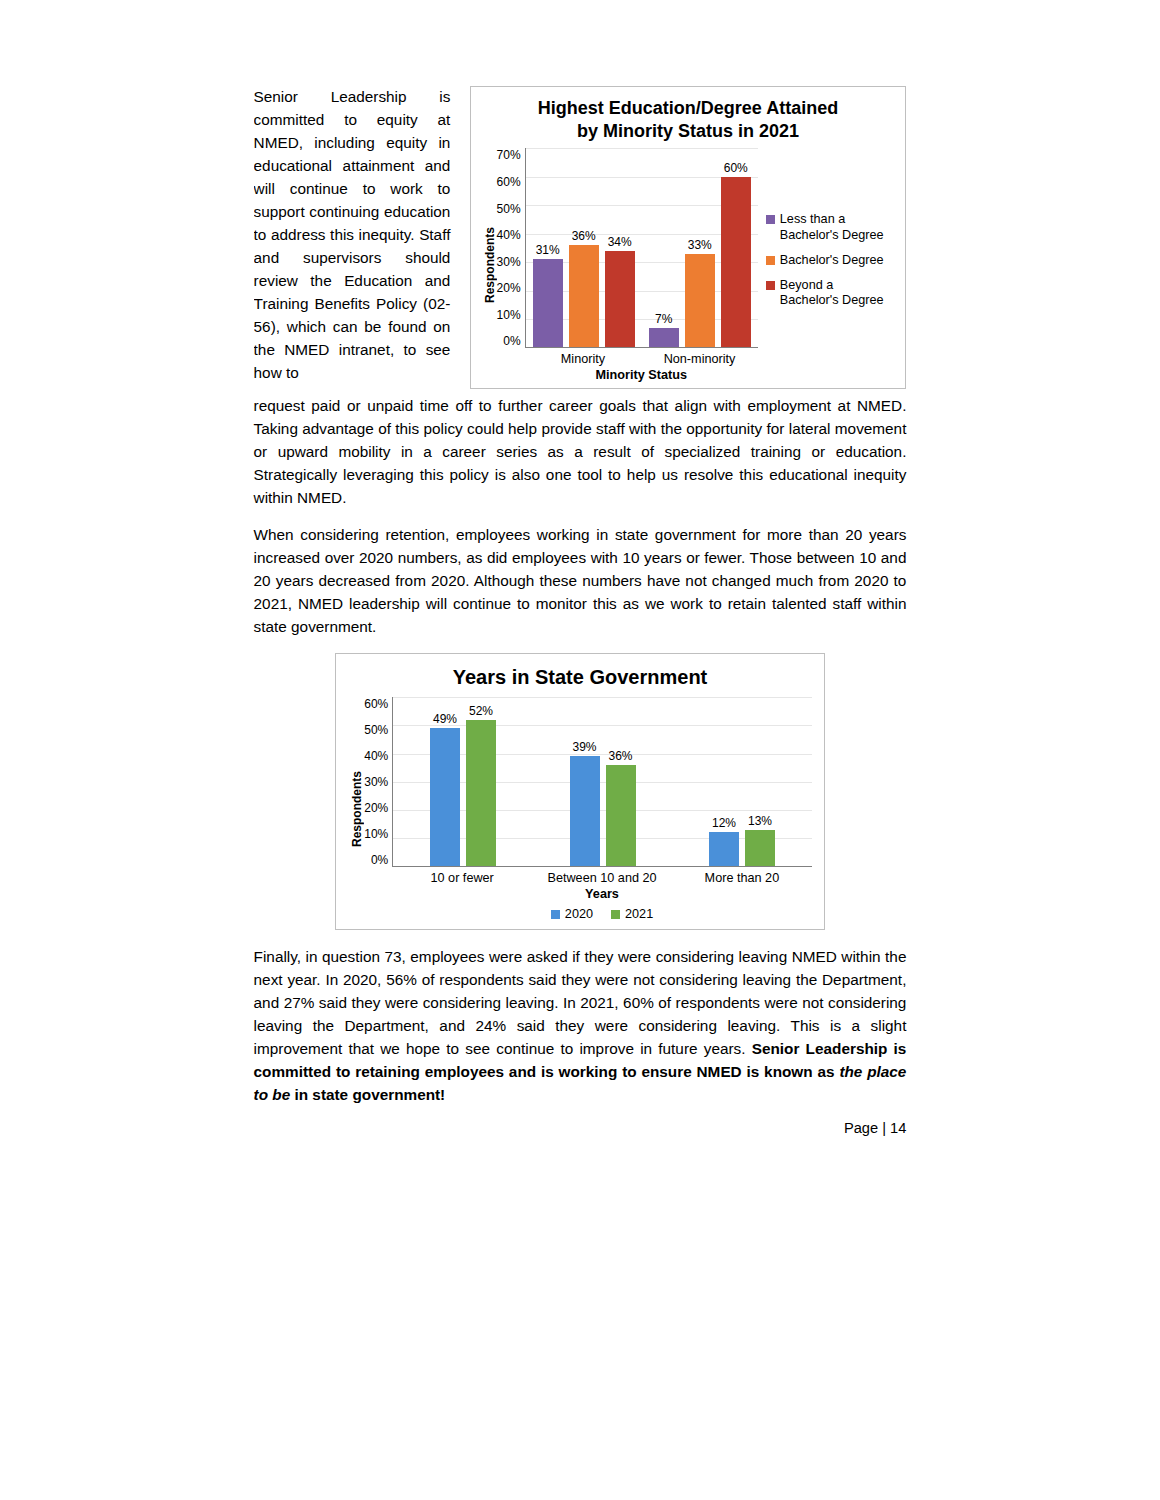Senior Leadership is committed to equity at NMED, including equity in educational attainment and will continue to work to support continuing education to address this inequity. Staff and supervisors should review the Education and Training Benefits Policy (02-56), which can be found on the NMED intranet, to see how to
Highest Education/Degree Attained
by Minority Status in 2021
Respondents
70%
60%
50%
40%
30%
20%
10%
0%
31%
36%
34%
7%
33%
60%
Minority
Non-minority
Minority Status
Less than a Bachelor's Degree
Bachelor's Degree
Beyond a Bachelor's Degree
request paid or unpaid time off to further career goals that align with employment at NMED. Taking advantage of this policy could help provide staff with the opportunity for lateral movement or upward mobility in a career series as a result of specialized training or education. Strategically leveraging this policy is also one tool to help us resolve this educational inequity within NMED.
When considering retention, employees working in state government for more than 20 years increased over 2020 numbers, as did employees with 10 years or fewer. Those between 10 and 20 years decreased from 2020. Although these numbers have not changed much from 2020 to 2021, NMED leadership will continue to monitor this as we work to retain talented staff within state government.
Years in State Government
Respondents
60%
50%
40%
30%
20%
10%
0%
49%
52%
39%
36%
12%
13%
10 or fewer
Between 10 and 20
More than 20
Years
2020 2021
Finally, in question 73, employees were asked if they were considering leaving NMED within the next year. In 2020, 56% of respondents said they were not considering leaving the Department, and 27% said they were considering leaving. In 2021, 60% of respondents were not considering leaving the Department, and 24% said they were considering leaving. This is a slight improvement that we hope to see continue to improve in future years. Senior Leadership is committed to retaining employees and is working to ensure NMED is known as the place to be in state government!
Page | 14